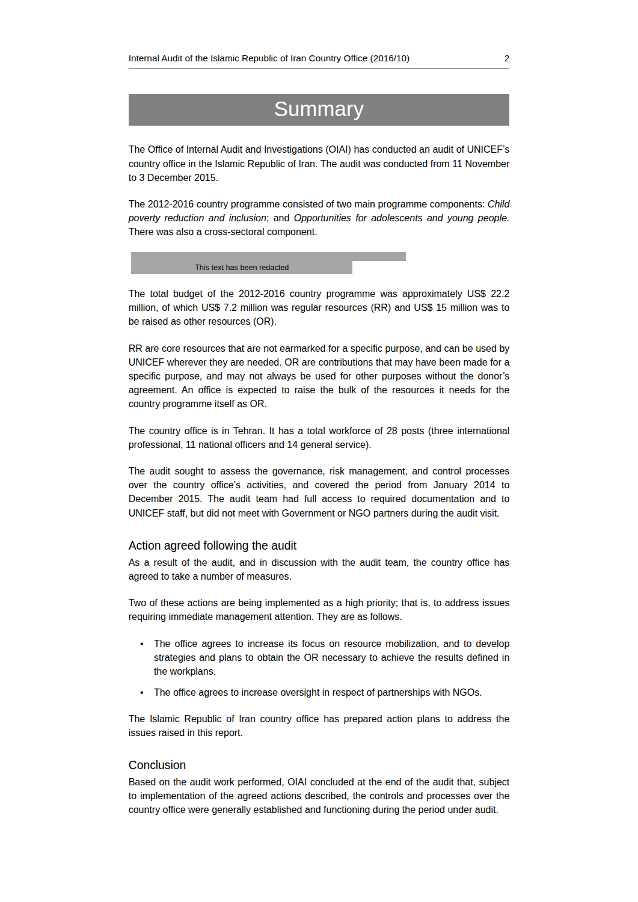Internal Audit of the Islamic Republic of Iran Country Office (2016/10)
2
Summary
The Office of Internal Audit and Investigations (OIAI) has conducted an audit of UNICEF’s country office in the Islamic Republic of Iran. The audit was conducted from 11 November to 3 December 2015.
The 2012-2016 country programme consisted of two main programme components: Child poverty reduction and inclusion; and Opportunities for adolescents and young people. There was also a cross-sectoral component.
This text has been redacted
The total budget of the 2012-2016 country programme was approximately US$ 22.2 million, of which US$ 7.2 million was regular resources (RR) and US$ 15 million was to be raised as other resources (OR).
RR are core resources that are not earmarked for a specific purpose, and can be used by UNICEF wherever they are needed. OR are contributions that may have been made for a specific purpose, and may not always be used for other purposes without the donor’s agreement. An office is expected to raise the bulk of the resources it needs for the country programme itself as OR.
The country office is in Tehran. It has a total workforce of 28 posts (three international professional, 11 national officers and 14 general service).
The audit sought to assess the governance, risk management, and control processes over the country office’s activities, and covered the period from January 2014 to December 2015. The audit team had full access to required documentation and to UNICEF staff, but did not meet with Government or NGO partners during the audit visit.
Action agreed following the audit
As a result of the audit, and in discussion with the audit team, the country office has agreed to take a number of measures.
Two of these actions are being implemented as a high priority; that is, to address issues requiring immediate management attention. They are as follows.
The office agrees to increase its focus on resource mobilization, and to develop strategies and plans to obtain the OR necessary to achieve the results defined in the workplans.
The office agrees to increase oversight in respect of partnerships with NGOs.
The Islamic Republic of Iran country office has prepared action plans to address the issues raised in this report.
Conclusion
Based on the audit work performed, OIAI concluded at the end of the audit that, subject to implementation of the agreed actions described, the controls and processes over the country office were generally established and functioning during the period under audit.